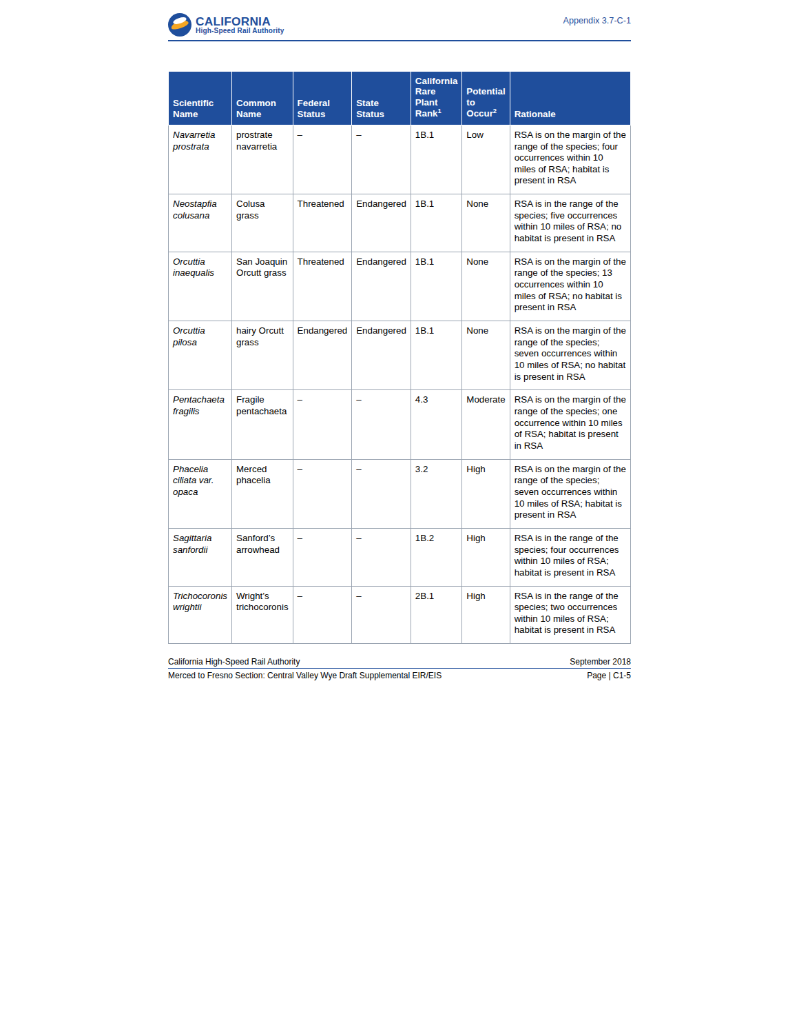CALIFORNIA
High-Speed Rail Authority
Appendix 3.7-C-1
| Scientific Name | Common Name | Federal Status | State Status | California Rare Plant Rank 1 | Potential to Occur 2 | Rationale |
| --- | --- | --- | --- | --- | --- | --- |
| Navarretia prostrata | prostrate navarretia | – | – | 1B.1 | Low | RSA is on the margin of the range of the species; four occurrences within 10 miles of RSA; habitat is present in RSA |
| Neostapfia colusana | Colusa grass | Threatened | Endangered | 1B.1 | None | RSA is in the range of the species; five occurrences within 10 miles of RSA; no habitat is present in RSA |
| Orcuttia inaequalis | San Joaquin Orcutt grass | Threatened | Endangered | 1B.1 | None | RSA is on the margin of the range of the species; 13 occurrences within 10 miles of RSA; no habitat is present in RSA |
| Orcuttia pilosa | hairy Orcutt grass | Endangered | Endangered | 1B.1 | None | RSA is on the margin of the range of the species; seven occurrences within 10 miles of RSA; no habitat is present in RSA |
| Pentachaeta fragilis | Fragile pentachaeta | – | – | 4.3 | Moderate | RSA is on the margin of the range of the species; one occurrence within 10 miles of RSA; habitat is present in RSA |
| Phacelia ciliata var. opaca | Merced phacelia | – | – | 3.2 | High | RSA is on the margin of the range of the species; seven occurrences within 10 miles of RSA; habitat is present in RSA |
| Sagittaria sanfordii | Sanford’s arrowhead | – | – | 1B.2 | High | RSA is in the range of the species; four occurrences within 10 miles of RSA; habitat is present in RSA |
| Trichocoronis wrightii | Wright’s trichocoronis | – | – | 2B.1 | High | RSA is in the range of the species; two occurrences within 10 miles of RSA; habitat is present in RSA |
California High-Speed Rail Authority September 2018
Merced to Fresno Section: Central Valley Wye Draft Supplemental EIR/EIS Page | C1-5